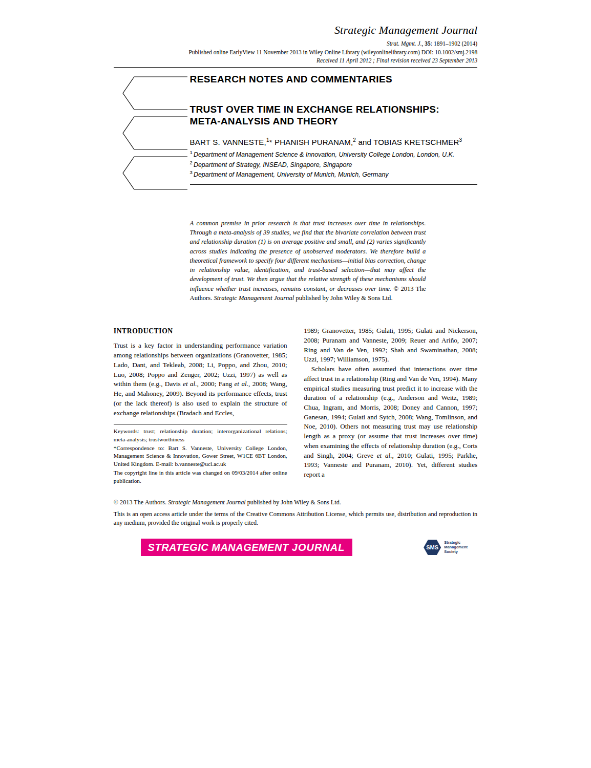Strategic Management Journal
Strat. Mgmt. J., 35: 1891–1902 (2014)
Published online EarlyView 11 November 2013 in Wiley Online Library (wileyonlinelibrary.com) DOI: 10.1002/smj.2198
Received 11 April 2012 ; Final revision received 23 September 2013
RESEARCH NOTES AND COMMENTARIES
TRUST OVER TIME IN EXCHANGE RELATIONSHIPS:
META-ANALYSIS AND THEORY
BART S. VANNESTE,1* PHANISH PURANAM,2 and TOBIAS KRETSCHMER3
1Department of Management Science & Innovation, University College London, London, U.K.
2Department of Strategy, INSEAD, Singapore, Singapore
3Department of Management, University of Munich, Munich, Germany
A common premise in prior research is that trust increases over time in relationships. Through a meta-analysis of 39 studies, we find that the bivariate correlation between trust and relationship duration (1) is on average positive and small, and (2) varies significantly across studies indicating the presence of unobserved moderators. We therefore build a theoretical framework to specify four different mechanisms—initial bias correction, change in relationship value, identification, and trust-based selection—that may affect the development of trust. We then argue that the relative strength of these mechanisms should influence whether trust increases, remains constant, or decreases over time. © 2013 The Authors. Strategic Management Journal published by John Wiley & Sons Ltd.
INTRODUCTION
Trust is a key factor in understanding performance variation among relationships between organizations (Granovetter, 1985; Lado, Dant, and Tekleab, 2008; Li, Poppo, and Zhou, 2010; Luo, 2008; Poppo and Zenger, 2002; Uzzi, 1997) as well as within them (e.g., Davis et al., 2000; Fang et al., 2008; Wang, He, and Mahoney, 2009). Beyond its performance effects, trust (or the lack thereof) is also used to explain the structure of exchange relationships (Bradach and Eccles,
Keywords: trust; relationship duration; interorganizational relations; meta-analysis; trustworthiness
*Correspondence to: Bart S. Vanneste, University College London, Management Science & Innovation, Gower Street, W1CE 6BT London, United Kingdom. E-mail: b.vanneste@ucl.ac.uk
The copyright line in this article was changed on 09/03/2014 after online publication.
1989; Granovetter, 1985; Gulati, 1995; Gulati and Nickerson, 2008; Puranam and Vanneste, 2009; Reuer and Ariño, 2007; Ring and Van de Ven, 1992; Shah and Swaminathan, 2008; Uzzi, 1997; Williamson, 1975).
Scholars have often assumed that interactions over time affect trust in a relationship (Ring and Van de Ven, 1994). Many empirical studies measuring trust predict it to increase with the duration of a relationship (e.g., Anderson and Weitz, 1989; Chua, Ingram, and Morris, 2008; Doney and Cannon, 1997; Ganesan, 1994; Gulati and Sytch, 2008; Wang, Tomlinson, and Noe, 2010). Others not measuring trust may use relationship length as a proxy (or assume that trust increases over time) when examining the effects of relationship duration (e.g., Corts and Singh, 2004; Greve et al., 2010; Gulati, 1995; Parkhe, 1993; Vanneste and Puranam, 2010). Yet, different studies report a
© 2013 The Authors. Strategic Management Journal published by John Wiley & Sons Ltd.
This is an open access article under the terms of the Creative Commons Attribution License, which permits use, distribution and reproduction in any medium, provided the original work is properly cited.
STRATEGIC MANAGEMENT JOURNAL
SMS
Strategic
Management
Society